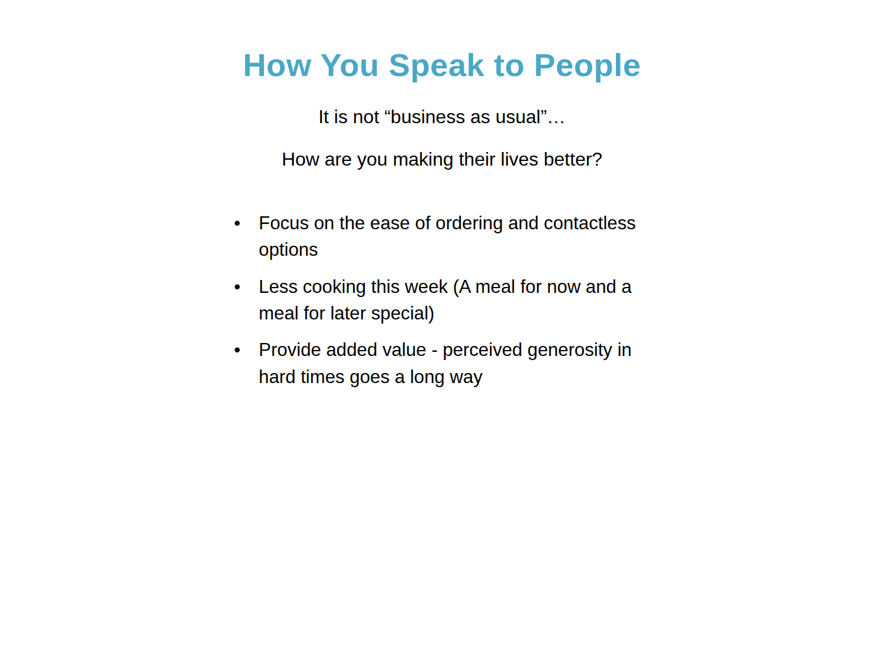How You Speak to People
It is not “business as usual”…
How are you making their lives better?
Focus on the ease of ordering and contactless options
Less cooking this week (A meal for now and a meal for later special)
Provide added value - perceived generosity in hard times goes a long way